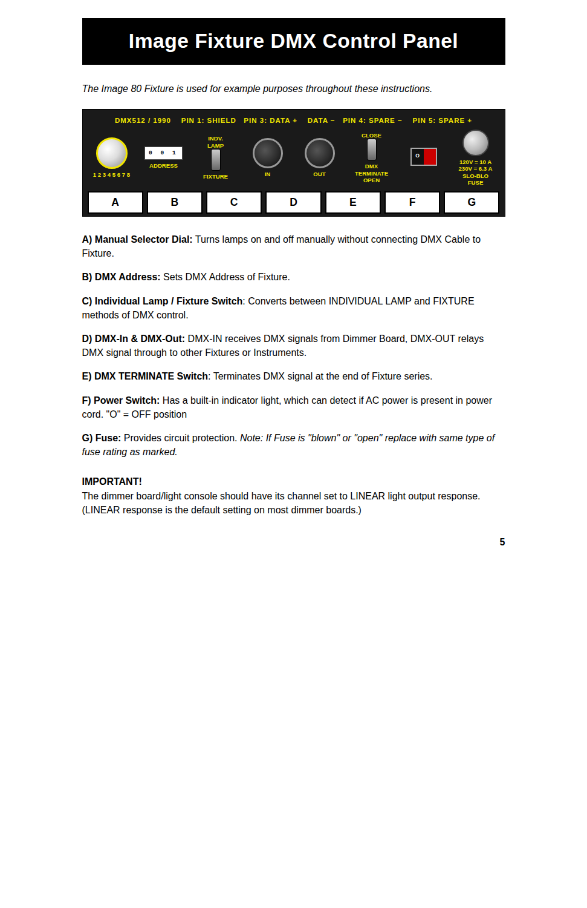Image Fixture DMX Control Panel
The Image 80 Fixture is used for example purposes throughout these instructions.
DMX512 / 1990 PIN 1: SHIELD PIN 3: DATA + DATA − PIN 4: SPARE − PIN 5: SPARE +
1 2 3 4 5 6 7 8
0 0 1
ADDRESS
INDV.
LAMP
FIXTURE
IN
OUT
CLOSE
DMX
TERMINATE
OPEN
O
120V = 10 A
230V = 6.3 A
SLO-BLO
FUSE
A
B
C
D
E
F
G
A) Manual Selector Dial: Turns lamps on and off manually without connecting DMX Cable to Fixture.
B) DMX Address: Sets DMX Address of Fixture.
C) Individual Lamp / Fixture Switch: Converts between INDIVIDUAL LAMP and FIXTURE methods of DMX control.
D) DMX-In & DMX-Out: DMX-IN receives DMX signals from Dimmer Board, DMX-OUT relays DMX signal through to other Fixtures or Instruments.
E) DMX TERMINATE Switch: Terminates DMX signal at the end of Fixture series.
F) Power Switch: Has a built-in indicator light, which can detect if AC power is present in power cord. "O" = OFF position
G) Fuse: Provides circuit protection. Note: If Fuse is "blown" or "open" replace with same type of fuse rating as marked.
IMPORTANT!
The dimmer board/light console should have its channel set to LINEAR light output response. (LINEAR response is the default setting on most dimmer boards.)
5